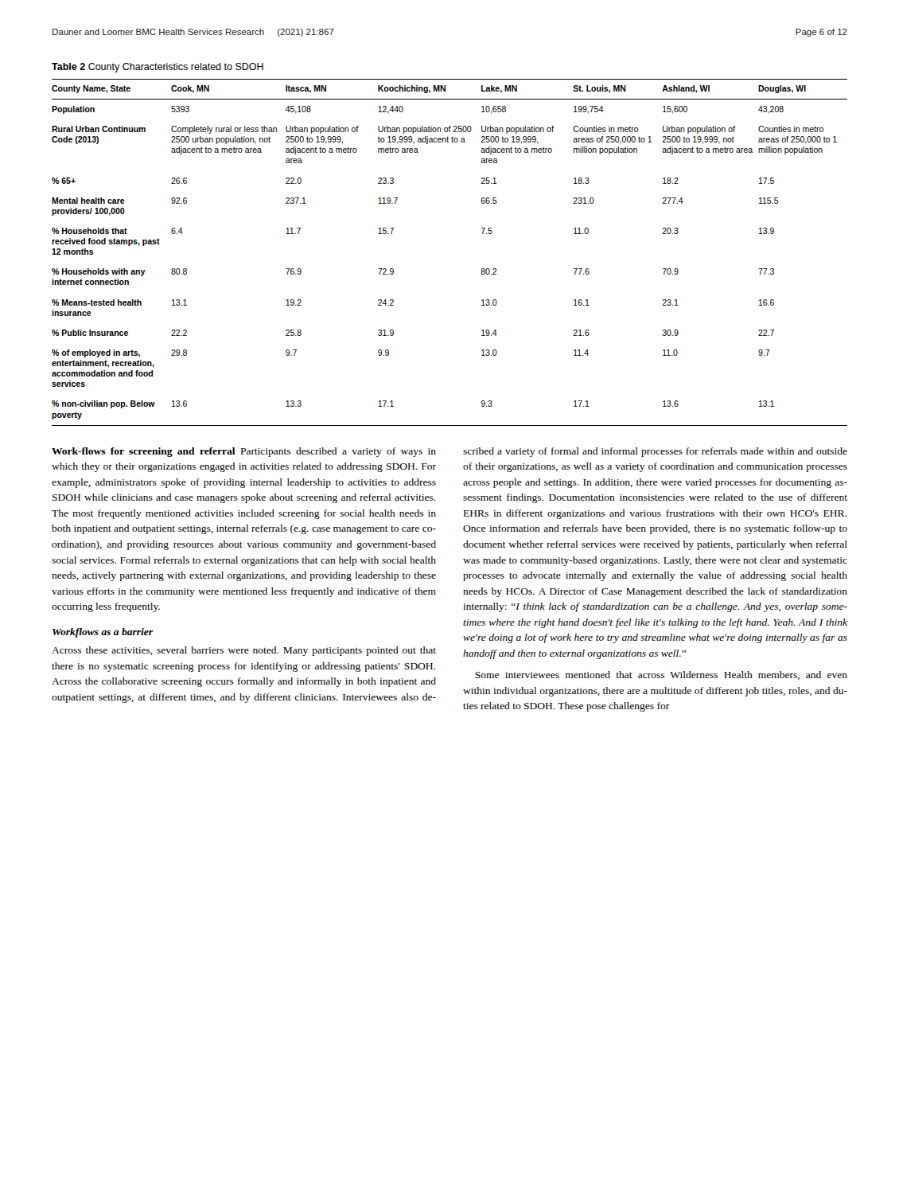Dauner and Loomer BMC Health Services Research (2021) 21:867
Page 6 of 12
Table 2 County Characteristics related to SDOH
| County Name, State | Cook, MN | Itasca, MN | Koochiching, MN | Lake, MN | St. Louis, MN | Ashland, WI | Douglas, WI |
| --- | --- | --- | --- | --- | --- | --- | --- |
| Population | 5393 | 45,108 | 12,440 | 10,658 | 199,754 | 15,600 | 43,208 |
| Rural Urban Continuum Code (2013) | Completely rural or less than 2500 urban population, not adjacent to a metro area | Urban population of 2500 to 19,999, adjacent to a metro area | Urban population of 2500 to 19,999, adjacent to a metro area | Urban population of 2500 to 19,999, adjacent to a metro area | Counties in metro areas of 250,000 to 1 million population | Urban population of 2500 to 19,999, not adjacent to a metro area | Counties in metro areas of 250,000 to 1 million population |
| % 65+ | 26.6 | 22.0 | 23.3 | 25.1 | 18.3 | 18.2 | 17.5 |
| Mental health care providers/ 100,000 | 92.6 | 237.1 | 119.7 | 66.5 | 231.0 | 277.4 | 115.5 |
| % Households that received food stamps, past 12 months | 6.4 | 11.7 | 15.7 | 7.5 | 11.0 | 20.3 | 13.9 |
| % Households with any internet connection | 80.8 | 76.9 | 72.9 | 80.2 | 77.6 | 70.9 | 77.3 |
| % Means-tested health insurance | 13.1 | 19.2 | 24.2 | 13.0 | 16.1 | 23.1 | 16.6 |
| % Public Insurance | 22.2 | 25.8 | 31.9 | 19.4 | 21.6 | 30.9 | 22.7 |
| % of employed in arts, entertainment, recreation, accommodation and food services | 29.8 | 9.7 | 9.9 | 13.0 | 11.4 | 11.0 | 9.7 |
| % non-civilian pop. Below poverty | 13.6 | 13.3 | 17.1 | 9.3 | 17.1 | 13.6 | 13.1 |
Work-flows for screening and referral Participants described a variety of ways in which they or their organizations engaged in activities related to addressing SDOH. For example, administrators spoke of providing internal leadership to activities to address SDOH while clinicians and case managers spoke about screening and referral activities. The most frequently mentioned activities included screening for social health needs in both inpatient and outpatient settings, internal referrals (e.g. case management to care coordination), and providing resources about various community and government-based social services. Formal referrals to external organizations that can help with social health needs, actively partnering with external organizations, and providing leadership to these various efforts in the community were mentioned less frequently and indicative of them occurring less frequently.
Workflows as a barrier
Across these activities, several barriers were noted. Many participants pointed out that there is no systematic screening process for identifying or addressing patients' SDOH. Across the collaborative screening occurs formally and informally in both inpatient and outpatient settings, at different times, and by different clinicians. Interviewees also described a variety of formal and informal processes for referrals made within and outside of their organizations, as well as a variety of coordination and communication processes across people and settings. In addition, there were varied processes for documenting assessment findings. Documentation inconsistencies were related to the use of different EHRs in different organizations and various frustrations with their own HCO's EHR. Once information and referrals have been provided, there is no systematic follow-up to document whether referral services were received by patients, particularly when referral was made to community-based organizations. Lastly, there were not clear and systematic processes to advocate internally and externally the value of addressing social health needs by HCOs. A Director of Case Management described the lack of standardization internally: “I think lack of standardization can be a challenge. And yes, overlap sometimes where the right hand doesn't feel like it's talking to the left hand. Yeah. And I think we're doing a lot of work here to try and streamline what we're doing internally as far as handoff and then to external organizations as well.”
Some interviewees mentioned that across Wilderness Health members, and even within individual organizations, there are a multitude of different job titles, roles, and duties related to SDOH. These pose challenges for